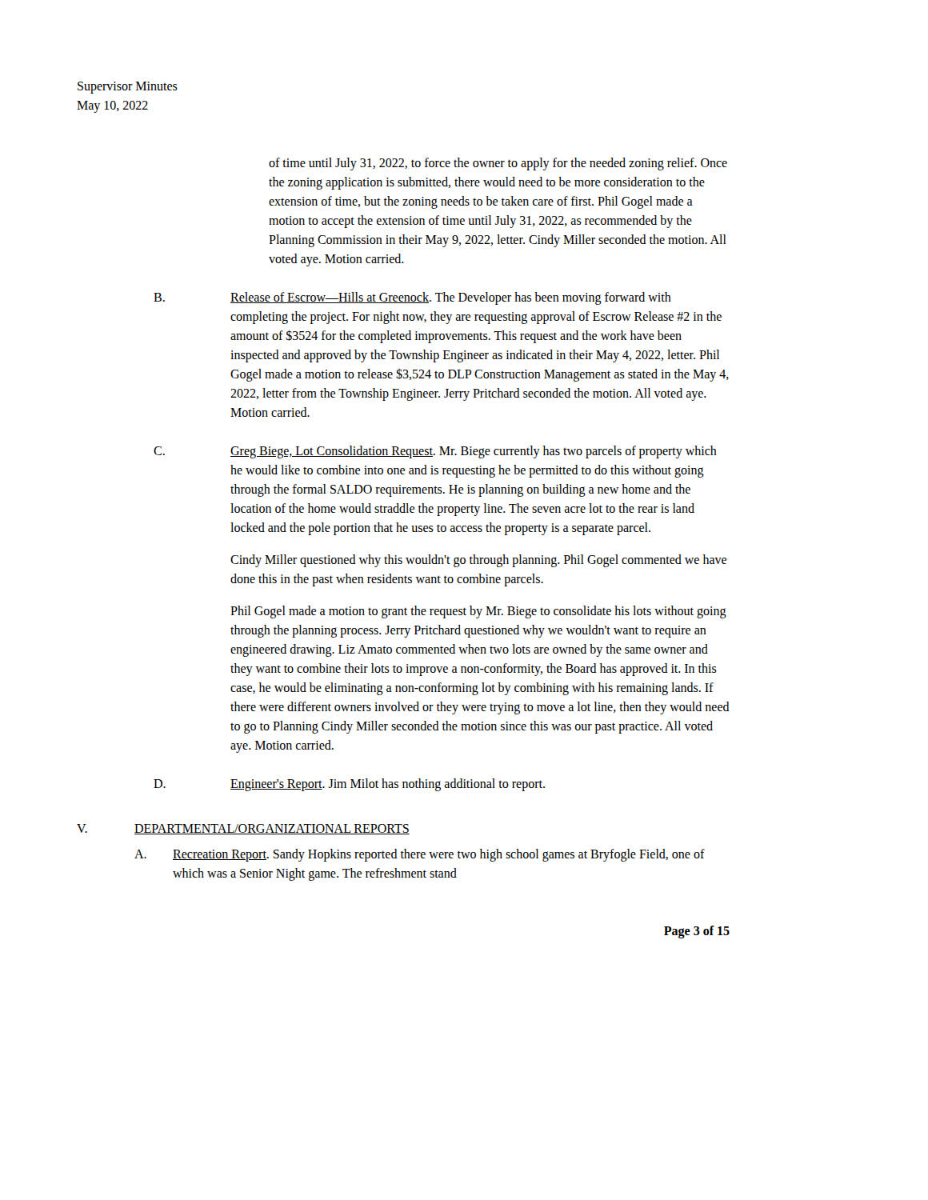Supervisor Minutes
May 10, 2022
of time until July 31, 2022, to force the owner to apply for the needed zoning relief. Once the zoning application is submitted, there would need to be more consideration to the extension of time, but the zoning needs to be taken care of first. Phil Gogel made a motion to accept the extension of time until July 31, 2022, as recommended by the Planning Commission in their May 9, 2022, letter. Cindy Miller seconded the motion. All voted aye. Motion carried.
B.
Release of Escrow—Hills at Greenock. The Developer has been moving forward with completing the project. For night now, they are requesting approval of Escrow Release #2 in the amount of $3524 for the completed improvements. This request and the work have been inspected and approved by the Township Engineer as indicated in their May 4, 2022, letter. Phil Gogel made a motion to release $3,524 to DLP Construction Management as stated in the May 4, 2022, letter from the Township Engineer. Jerry Pritchard seconded the motion. All voted aye. Motion carried.
C.
Greg Biege, Lot Consolidation Request. Mr. Biege currently has two parcels of property which he would like to combine into one and is requesting he be permitted to do this without going through the formal SALDO requirements. He is planning on building a new home and the location of the home would straddle the property line. The seven acre lot to the rear is land locked and the pole portion that he uses to access the property is a separate parcel.
Cindy Miller questioned why this wouldn't go through planning. Phil Gogel commented we have done this in the past when residents want to combine parcels.
Phil Gogel made a motion to grant the request by Mr. Biege to consolidate his lots without going through the planning process. Jerry Pritchard questioned why we wouldn't want to require an engineered drawing. Liz Amato commented when two lots are owned by the same owner and they want to combine their lots to improve a non-conformity, the Board has approved it. In this case, he would be eliminating a non-conforming lot by combining with his remaining lands. If there were different owners involved or they were trying to move a lot line, then they would need to go to Planning Cindy Miller seconded the motion since this was our past practice. All voted aye. Motion carried.
D.
Engineer's Report. Jim Milot has nothing additional to report.
V.
DEPARTMENTAL/ORGANIZATIONAL REPORTS
A.
Recreation Report. Sandy Hopkins reported there were two high school games at Bryfogle Field, one of which was a Senior Night game. The refreshment stand
Page 3 of 15